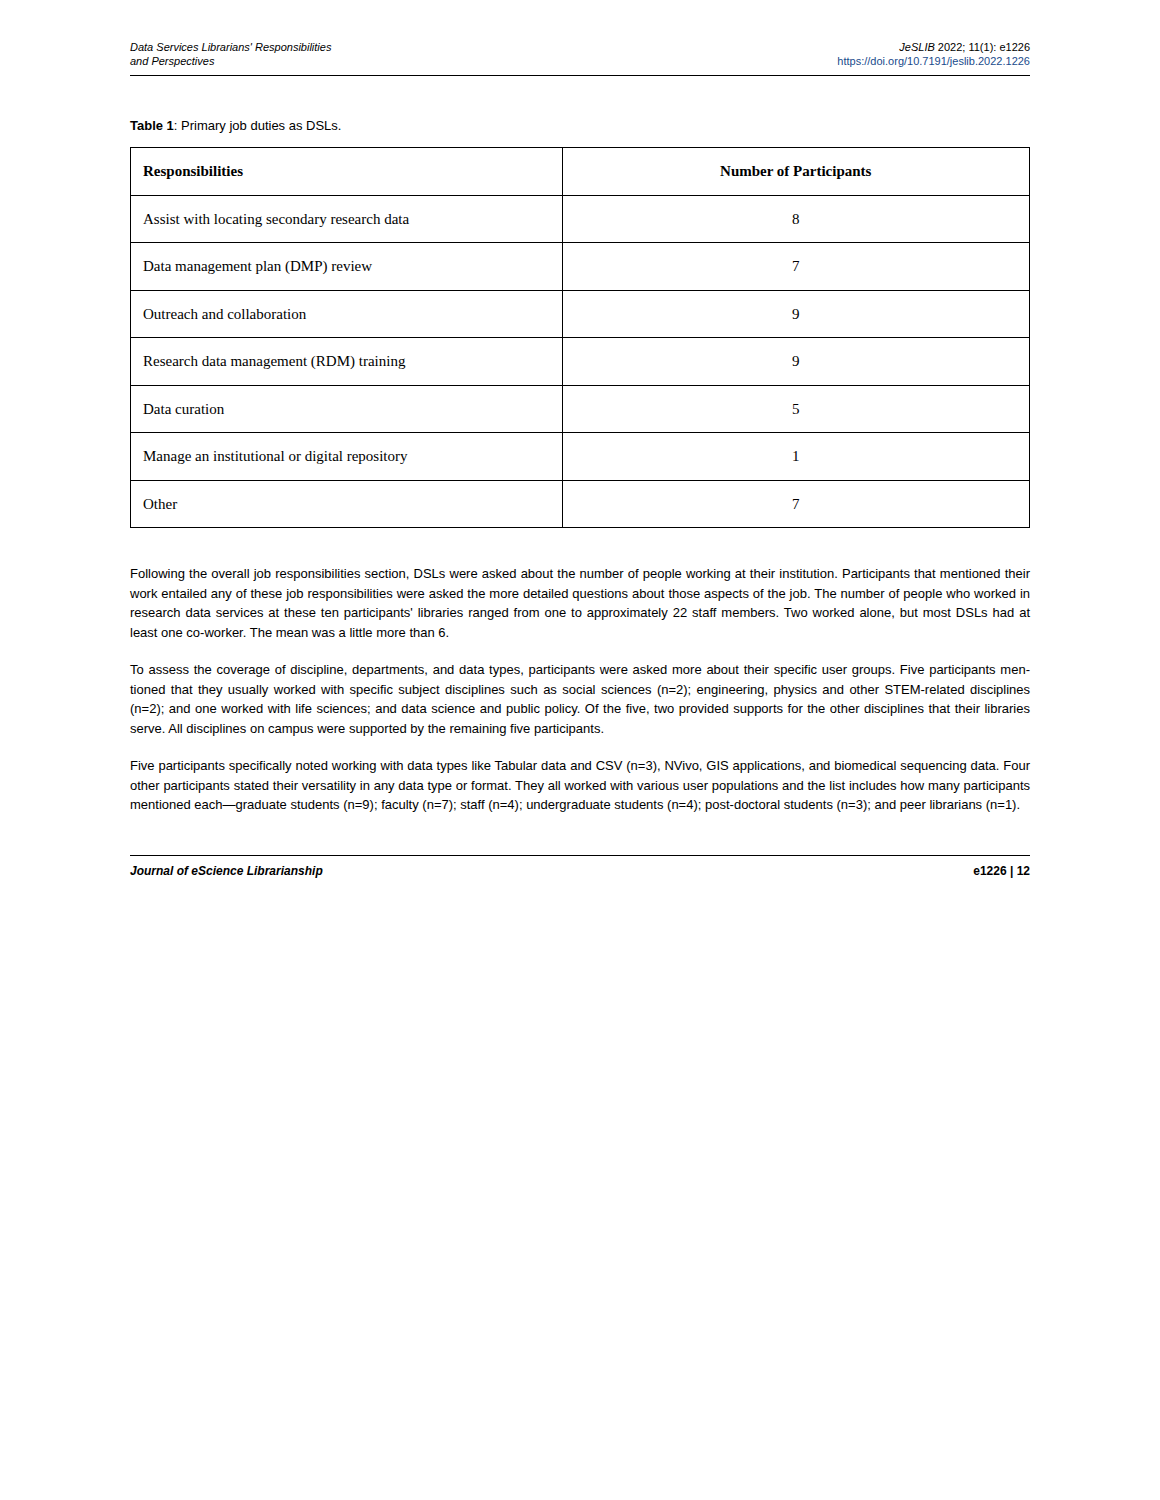Data Services Librarians' Responsibilities
and Perspectives
JeSLIB 2022; 11(1): e1226
https://doi.org/10.7191/jeslib.2022.1226
Table 1: Primary job duties as DSLs.
| Responsibilities | Number of Participants |
| --- | --- |
| Assist with locating secondary research data | 8 |
| Data management plan (DMP) review | 7 |
| Outreach and collaboration | 9 |
| Research data management (RDM) training | 9 |
| Data curation | 5 |
| Manage an institutional or digital repository | 1 |
| Other | 7 |
Following the overall job responsibilities section, DSLs were asked about the number of people working at their institution. Participants that mentioned their work entailed any of these job responsibilities were asked the more detailed questions about those aspects of the job. The number of people who worked in research data services at these ten participants' libraries ranged from one to approximately 22 staff members. Two worked alone, but most DSLs had at least one co-worker. The mean was a little more than 6.
To assess the coverage of discipline, departments, and data types, participants were asked more about their specific user groups. Five participants mentioned that they usually worked with specific subject disciplines such as social sciences (n=2); engineering, physics and other STEM-related disciplines (n=2); and one worked with life sciences; and data science and public policy. Of the five, two provided supports for the other disciplines that their libraries serve. All disciplines on campus were supported by the remaining five participants.
Five participants specifically noted working with data types like Tabular data and CSV (n=3), NVivo, GIS applications, and biomedical sequencing data. Four other participants stated their versatility in any data type or format. They all worked with various user populations and the list includes how many participants mentioned each—graduate students (n=9); faculty (n=7); staff (n=4); undergraduate students (n=4); post-doctoral students (n=3); and peer librarians (n=1).
Journal of eScience Librarianship e1226 | 12